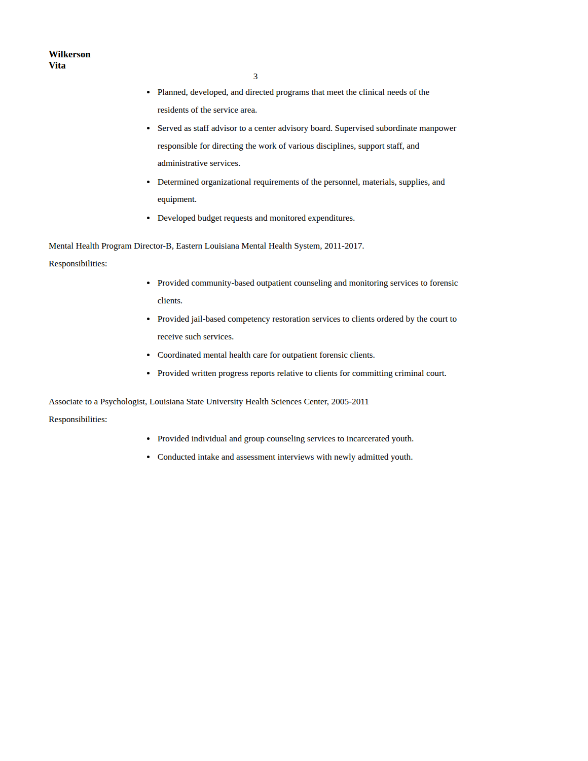Wilkerson
Vita
3
Planned, developed, and directed programs that meet the clinical needs of the residents of the service area.
Served as staff advisor to a center advisory board. Supervised subordinate manpower responsible for directing the work of various disciplines, support staff, and administrative services.
Determined organizational requirements of the personnel, materials, supplies, and equipment.
Developed budget requests and monitored expenditures.
Mental Health Program Director-B, Eastern Louisiana Mental Health System, 2011-2017.
Responsibilities:
Provided community-based outpatient counseling and monitoring services to forensic clients.
Provided jail-based competency restoration services to clients ordered by the court to receive such services.
Coordinated mental health care for outpatient forensic clients.
Provided written progress reports relative to clients for committing criminal court.
Associate to a Psychologist, Louisiana State University Health Sciences Center, 2005-2011
Responsibilities:
Provided individual and group counseling services to incarcerated youth.
Conducted intake and assessment interviews with newly admitted youth.